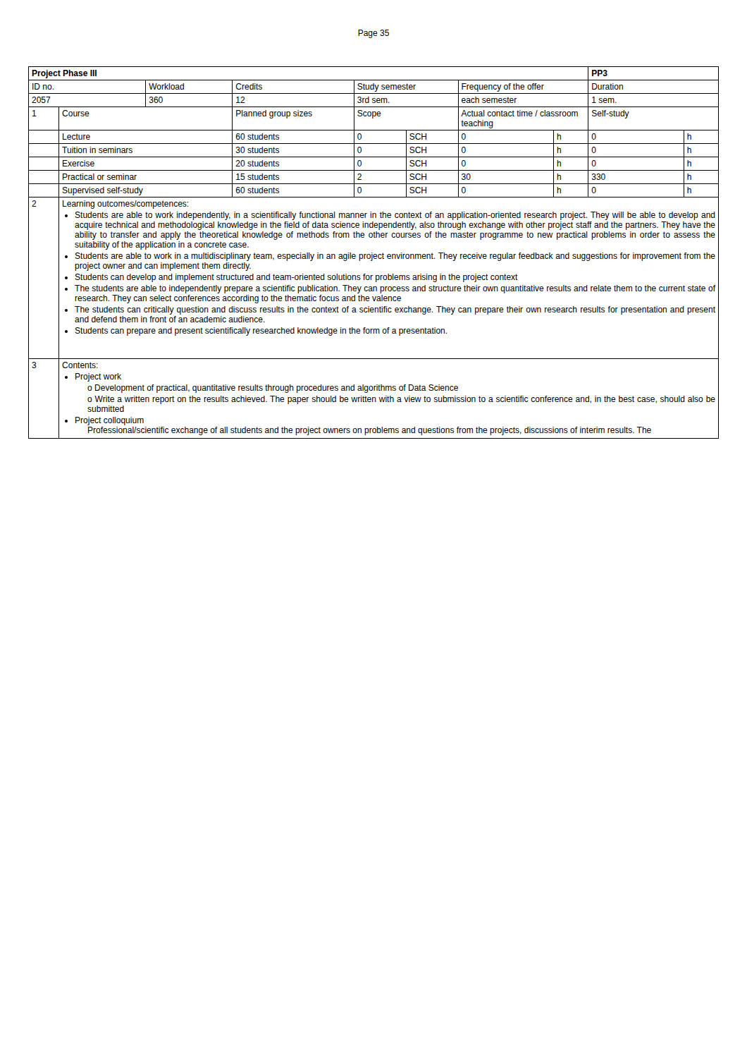Page 35
| Project Phase III | PP3 |
| ID no. | Workload | Credits | Study semester | Frequency of the offer | Duration |
| 2057 | 360 | 12 | 3rd sem. | each semester | 1 sem. |
| 1 | Course | Planned group sizes | Scope | Actual contact time / classroom teaching | Self-study |
| | Lecture | 60 students | 0 | SCH | 0 | h | 0 | h |
| | Tuition in seminars | 30 students | 0 | SCH | 0 | h | 0 | h |
| | Exercise | 20 students | 0 | SCH | 0 | h | 0 | h |
| | Practical or seminar | 15 students | 2 | SCH | 30 | h | 330 | h |
| | Supervised self-study | 60 students | 0 | SCH | 0 | h | 0 | h |
| 2 | Learning outcomes/competences: Students are able to work independently, in a scientifically functional manner in the context of an application-oriented research project. They will be able to develop and acquire technical and methodological knowledge in the field of data science independently, also through exchange with other project staff and the partners. They have the ability to transfer and apply the theoretical knowledge of methods from the other courses of the master programme to new practical problems in order to assess the suitability of the application in a concrete case. Students are able to work in a multidisciplinary team, especially in an agile project environment. They receive regular feedback and suggestions for improvement from the project owner and can implement them directly. Students can develop and implement structured and team-oriented solutions for problems arising in the project context The students are able to independently prepare a scientific publication. They can process and structure their own quantitative results and relate them to the current state of research. They can select conferences according to the thematic focus and the valence The students can critically question and discuss results in the context of a scientific exchange. They can prepare their own research results for presentation and present and defend them in front of an academic audience. Students can prepare and present scientifically researched knowledge in the form of a presentation. |
| 3 | Contents: Project work Development of practical, quantitative results through procedures and algorithms of Data Science Write a written report on the results achieved. The paper should be written with a view to submission to a scientific conference and, in the best case, should also be submitted Project colloquium Professional/scientific exchange of all students and the project owners on problems and questions from the projects, discussions of interim results. The |